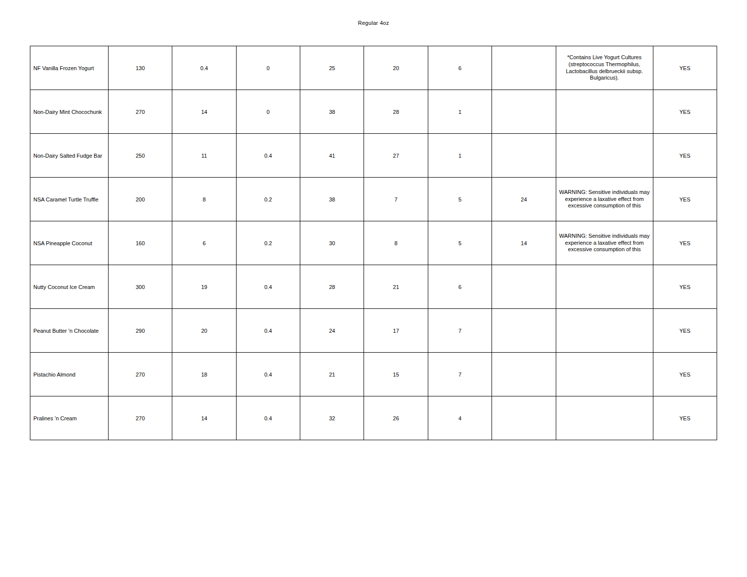Regular 4oz
| NF Vanilla Frozen Yogurt | 130 | 0.4 | 0 | 25 | 20 | 6 | | *Contains Live Yogurt Cultures (streptococcus Thermophilus, Lactobacillus delbrueckii subsp. Bulgaricus). | YES |
| Non-Dairy Mint Chocochunk | 270 | 14 | 0 | 38 | 28 | 1 | | | YES |
| Non-Dairy Salted Fudge Bar | 250 | 11 | 0.4 | 41 | 27 | 1 | | | YES |
| NSA Caramel Turtle Truffle | 200 | 8 | 0.2 | 38 | 7 | 5 | 24 | WARNING: Sensitive individuals may experience a laxative effect from excessive consumption of this | YES |
| NSA Pineapple Coconut | 160 | 6 | 0.2 | 30 | 8 | 5 | 14 | WARNING: Sensitive individuals may experience a laxative effect from excessive consumption of this | YES |
| Nutty Coconut Ice Cream | 300 | 19 | 0.4 | 28 | 21 | 6 | | | YES |
| Peanut Butter 'n Chocolate | 290 | 20 | 0.4 | 24 | 17 | 7 | | | YES |
| Pistachio Almond | 270 | 18 | 0.4 | 21 | 15 | 7 | | | YES |
| Pralines 'n Cream | 270 | 14 | 0.4 | 32 | 26 | 4 | | | YES |